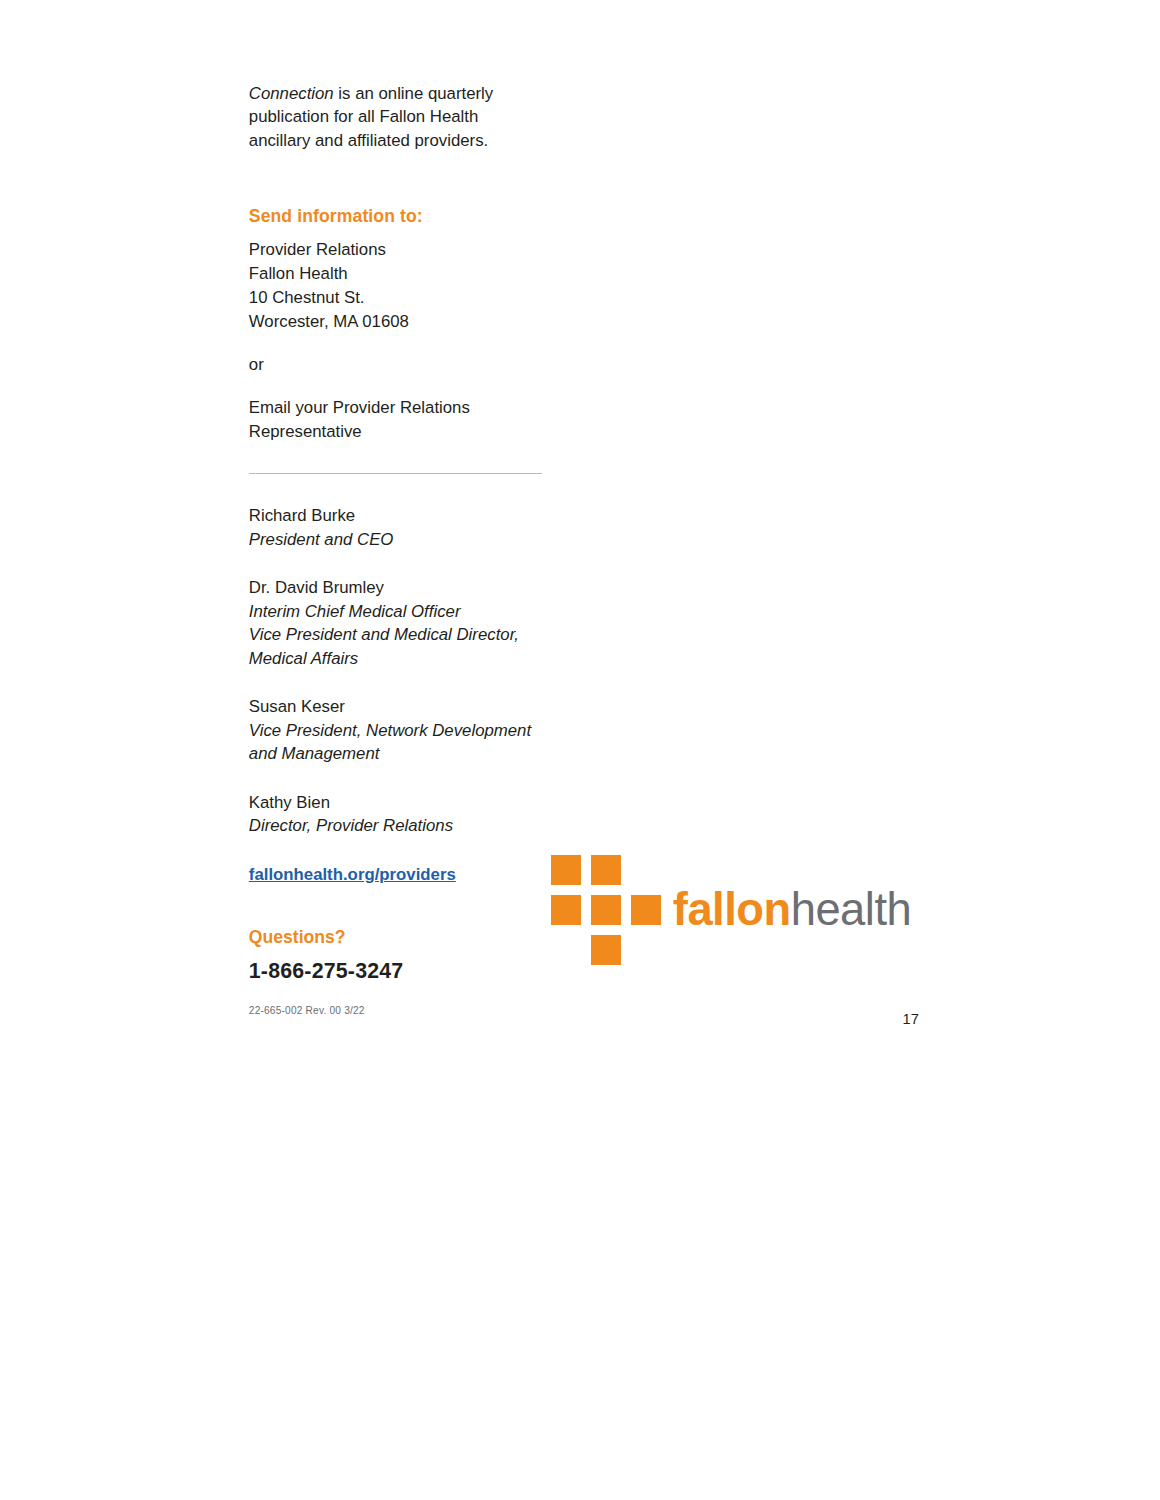Connection is an online quarterly publication for all Fallon Health ancillary and affiliated providers.
Send information to:
Provider Relations Fallon Health 10 Chestnut St. Worcester, MA 01608
or
Email your Provider Relations Representative
Richard Burke President and CEO
Dr. David Brumley Interim Chief Medical Officer Vice President and Medical Director, Medical Affairs
Susan Keser Vice President, Network Development and Management
Kathy Bien Director, Provider Relations
fallonhealth.org/providers
Questions?
1-866-275-3247
fallon health
22-665-002 Rev. 00 3/22
17